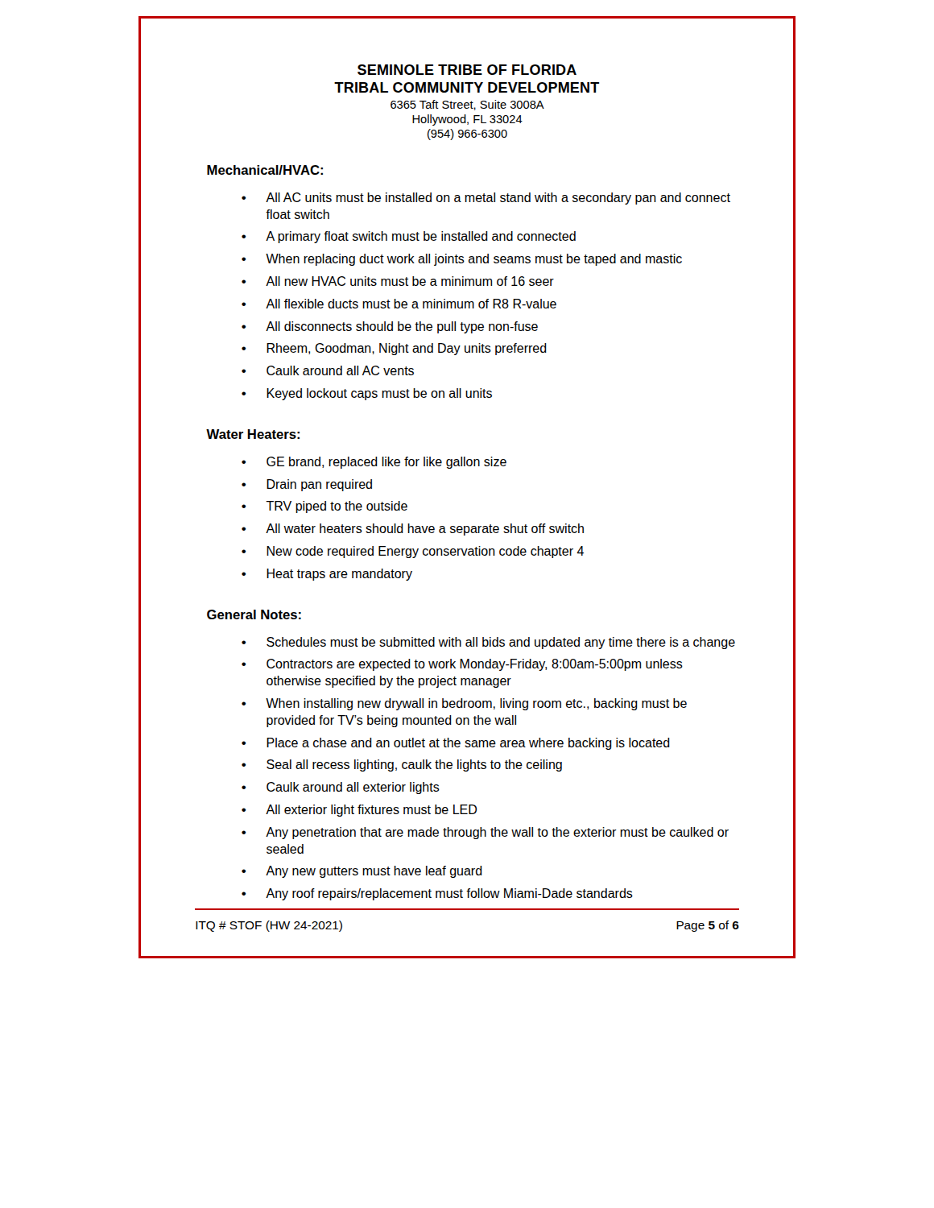SEMINOLE TRIBE OF FLORIDA
TRIBAL COMMUNITY DEVELOPMENT
6365 Taft Street, Suite 3008A
Hollywood, FL 33024
(954) 966-6300
Mechanical/HVAC:
All AC units must be installed on a metal stand with a secondary pan and connect float switch
A primary float switch must be installed and connected
When replacing duct work all joints and seams must be taped and mastic
All new HVAC units must be a minimum of 16 seer
All flexible ducts must be a minimum of R8 R-value
All disconnects should be the pull type non-fuse
Rheem, Goodman, Night and Day units preferred
Caulk around all AC vents
Keyed lockout caps must be on all units
Water Heaters:
GE brand, replaced like for like gallon size
Drain pan required
TRV piped to the outside
All water heaters should have a separate shut off switch
New code required Energy conservation code chapter 4
Heat traps are mandatory
General Notes:
Schedules must be submitted with all bids and updated any time there is a change
Contractors are expected to work Monday-Friday, 8:00am-5:00pm unless otherwise specified by the project manager
When installing new drywall in bedroom, living room etc., backing must be provided for TV’s being mounted on the wall
Place a chase and an outlet at the same area where backing is located
Seal all recess lighting, caulk the lights to the ceiling
Caulk around all exterior lights
All exterior light fixtures must be LED
Any penetration that are made through the wall to the exterior must be caulked or sealed
Any new gutters must have leaf guard
Any roof repairs/replacement must follow Miami-Dade standards
ITQ # STOF (HW 24-2021)
Page 5 of 6